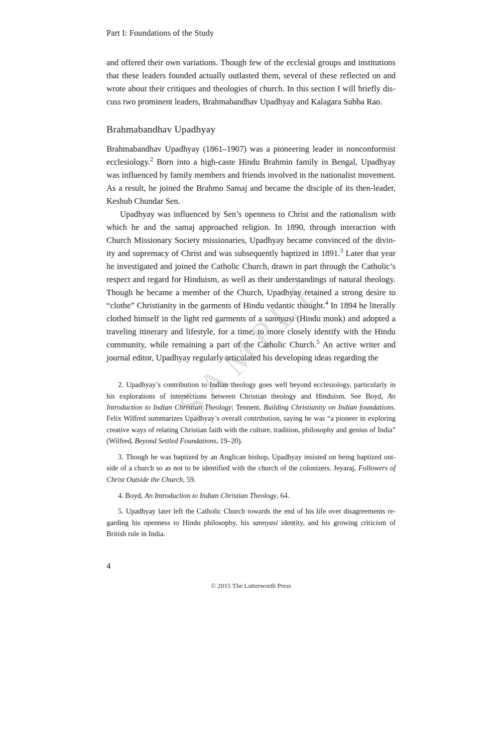SAMPLE
Part I: Foundations of the Study
and offered their own variations. Though few of the ecclesial groups and institutions that these leaders founded actually outlasted them, several of these reflected on and wrote about their critiques and theologies of church. In this section I will briefly discuss two prominent leaders, Brahmabandhav Upadhyay and Kalagara Subba Rao.
Brahmabandhav Upadhyay
Brahmabandhav Upadhyay (1861–1907) was a pioneering leader in nonconformist ecclesiology.2 Born into a high-caste Hindu Brahmin family in Bengal, Upadhyay was influenced by family members and friends involved in the nationalist movement. As a result, he joined the Brahmo Samaj and became the disciple of its then-leader, Keshub Chundar Sen.
Upadhyay was influenced by Sen’s openness to Christ and the rationalism with which he and the samaj approached religion. In 1890, through interaction with Church Missionary Society missionaries, Upadhyay became convinced of the divinity and supremacy of Christ and was subsequently baptized in 1891.3 Later that year he investigated and joined the Catholic Church, drawn in part through the Catholic’s respect and regard for Hinduism, as well as their understandings of natural theology. Though he became a member of the Church, Upadhyay retained a strong desire to “clothe” Christianity in the garments of Hindu vedantic thought.4 In 1894 he literally clothed himself in the light red garments of a sannyasi (Hindu monk) and adopted a traveling itinerary and lifestyle, for a time, to more closely identify with the Hindu community, while remaining a part of the Catholic Church.5 An active writer and journal editor, Upadhyay regularly articulated his developing ideas regarding the
2. Upadhyay’s contribution to Indian theology goes well beyond ecclesiology, particularly in his explorations of intersections between Christian theology and Hinduism. See Boyd, An Introduction to Indian Christian Theology; Tennent, Building Christianity on Indian foundations. Felix Wilfred summarizes Upadhyay’s overall contribution, saying he was “a pioneer in exploring creative ways of relating Christian faith with the culture, tradition, philosophy and genius of India” (Wilfred, Beyond Settled Foundations, 19–20).
3. Though he was baptized by an Anglican bishop, Upadhyay insisted on being baptized outside of a church so as not to be identified with the church of the colonizers. Jeyaraj, Followers of Christ Outside the Church, 59.
4. Boyd, An Introduction to Indian Christian Theology, 64.
5. Upadhyay later left the Catholic Church towards the end of his life over disagreements regarding his openness to Hindu philosophy, his sannyasi identity, and his growing criticism of British rule in India.
4
© 2015 The Lutterworth Press